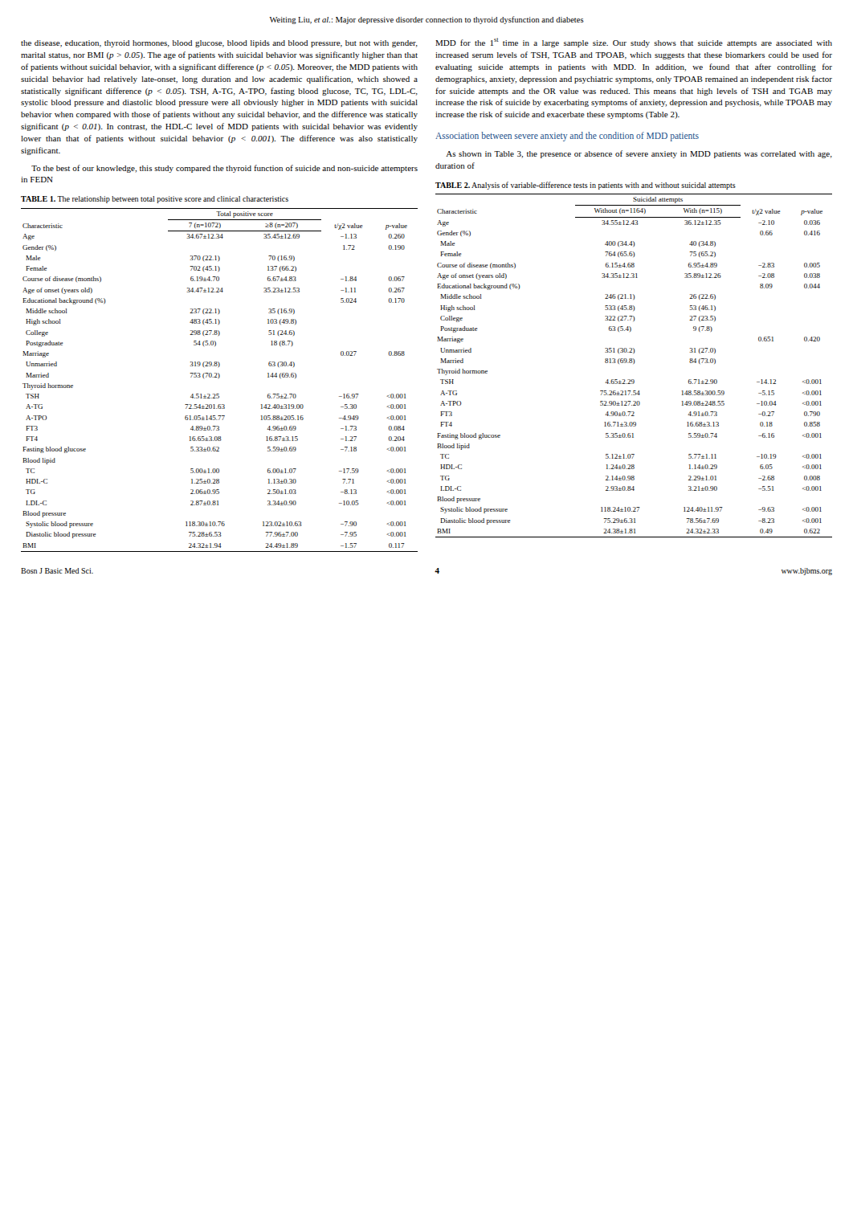Weiting Liu, et al.: Major depressive disorder connection to thyroid dysfunction and diabetes
the disease, education, thyroid hormones, blood glucose, blood lipids and blood pressure, but not with gender, marital status, nor BMI (p > 0.05). The age of patients with suicidal behavior was significantly higher than that of patients without suicidal behavior, with a significant difference (p < 0.05). Moreover, the MDD patients with suicidal behavior had relatively late-onset, long duration and low academic qualification, which showed a statistically significant difference (p < 0.05). TSH, A-TG, A-TPO, fasting blood glucose, TC, TG, LDL-C, systolic blood pressure and diastolic blood pressure were all obviously higher in MDD patients with suicidal behavior when compared with those of patients without any suicidal behavior, and the difference was statically significant (p < 0.01). In contrast, the HDL-C level of MDD patients with suicidal behavior was evidently lower than that of patients without suicidal behavior (p < 0.001). The difference was also statistically significant.
To the best of our knowledge, this study compared the thyroid function of suicide and non-suicide attempters in FEDN
TABLE 1. The relationship between total positive score and clinical characteristics
| Characteristic | Total positive score | t/χ2 value | p -value |
| --- | --- | --- | --- |
| 7 (n=1072) | ≥8 (n=207) |
| Age | 34.67±12.34 | 35.45±12.69 | −1.13 | 0.260 |
| Gender (%) | | | 1.72 | 0.190 |
| Male | 370 (22.1) | 70 (16.9) | | |
| Female | 702 (45.1) | 137 (66.2) | | |
| Course of disease (months) | 6.19±4.70 | 6.67±4.83 | −1.84 | 0.067 |
| Age of onset (years old) | 34.47±12.24 | 35.23±12.53 | −1.11 | 0.267 |
| Educational background (%) | | | 5.024 | 0.170 |
| Middle school | 237 (22.1) | 35 (16.9) | | |
| High school | 483 (45.1) | 103 (49.8) | | |
| College | 298 (27.8) | 51 (24.6) | | |
| Postgraduate | 54 (5.0) | 18 (8.7) | | |
| Marriage | | | 0.027 | 0.868 |
| Unmarried | 319 (29.8) | 63 (30.4) | | |
| Married | 753 (70.2) | 144 (69.6) | | |
| Thyroid hormone | | | | |
| TSH | 4.51±2.25 | 6.75±2.70 | −16.97 | <0.001 |
| A-TG | 72.54±201.63 | 142.40±319.00 | −5.30 | <0.001 |
| A-TPO | 61.05±145.77 | 105.88±205.16 | −4.949 | <0.001 |
| FT3 | 4.89±0.73 | 4.96±0.69 | −1.73 | 0.084 |
| FT4 | 16.65±3.08 | 16.87±3.15 | −1.27 | 0.204 |
| Fasting blood glucose | 5.33±0.62 | 5.59±0.69 | −7.18 | <0.001 |
| Blood lipid | | | | |
| TC | 5.00±1.00 | 6.00±1.07 | −17.59 | <0.001 |
| HDL-C | 1.25±0.28 | 1.13±0.30 | 7.71 | <0.001 |
| TG | 2.06±0.95 | 2.50±1.03 | −8.13 | <0.001 |
| LDL-C | 2.87±0.81 | 3.34±0.90 | −10.05 | <0.001 |
| Blood pressure | | | | |
| Systolic blood pressure | 118.30±10.76 | 123.02±10.63 | −7.90 | <0.001 |
| Diastolic blood pressure | 75.28±6.53 | 77.96±7.00 | −7.95 | <0.001 |
| BMI | 24.32±1.94 | 24.49±1.89 | −1.57 | 0.117 |
MDD for the 1st time in a large sample size. Our study shows that suicide attempts are associated with increased serum levels of TSH, TGAB and TPOAB, which suggests that these biomarkers could be used for evaluating suicide attempts in patients with MDD. In addition, we found that after controlling for demographics, anxiety, depression and psychiatric symptoms, only TPOAB remained an independent risk factor for suicide attempts and the OR value was reduced. This means that high levels of TSH and TGAB may increase the risk of suicide by exacerbating symptoms of anxiety, depression and psychosis, while TPOAB may increase the risk of suicide and exacerbate these symptoms (Table 2).
Association between severe anxiety and the condition of MDD patients
As shown in Table 3, the presence or absence of severe anxiety in MDD patients was correlated with age, duration of
TABLE 2. Analysis of variable-difference tests in patients with and without suicidal attempts
| Characteristic | Suicidal attempts | t/χ2 value | p -value |
| --- | --- | --- | --- |
| Without (n=1164) | With (n=115) |
| Age | 34.55±12.43 | 36.12±12.35 | −2.10 | 0.036 |
| Gender (%) | | | 0.66 | 0.416 |
| Male | 400 (34.4) | 40 (34.8) | | |
| Female | 764 (65.6) | 75 (65.2) | | |
| Course of disease (months) | 6.15±4.68 | 6.95±4.89 | −2.83 | 0.005 |
| Age of onset (years old) | 34.35±12.31 | 35.89±12.26 | −2.08 | 0.038 |
| Educational background (%) | | | 8.09 | 0.044 |
| Middle school | 246 (21.1) | 26 (22.6) | | |
| High school | 533 (45.8) | 53 (46.1) | | |
| College | 322 (27.7) | 27 (23.5) | | |
| Postgraduate | 63 (5.4) | 9 (7.8) | | |
| Marriage | | | 0.651 | 0.420 |
| Unmarried | 351 (30.2) | 31 (27.0) | | |
| Married | 813 (69.8) | 84 (73.0) | | |
| Thyroid hormone | | | | |
| TSH | 4.65±2.29 | 6.71±2.90 | −14.12 | <0.001 |
| A-TG | 75.26±217.54 | 148.58±300.59 | −5.15 | <0.001 |
| A-TPO | 52.90±127.20 | 149.08±248.55 | −10.04 | <0.001 |
| FT3 | 4.90±0.72 | 4.91±0.73 | −0.27 | 0.790 |
| FT4 | 16.71±3.09 | 16.68±3.13 | 0.18 | 0.858 |
| Fasting blood glucose | 5.35±0.61 | 5.59±0.74 | −6.16 | <0.001 |
| Blood lipid | | | | |
| TC | 5.12±1.07 | 5.77±1.11 | −10.19 | <0.001 |
| HDL-C | 1.24±0.28 | 1.14±0.29 | 6.05 | <0.001 |
| TG | 2.14±0.98 | 2.29±1.01 | −2.68 | 0.008 |
| LDL-C | 2.93±0.84 | 3.21±0.90 | −5.51 | <0.001 |
| Blood pressure | | | | |
| Systolic blood pressure | 118.24±10.27 | 124.40±11.97 | −9.63 | <0.001 |
| Diastolic blood pressure | 75.29±6.31 | 78.56±7.69 | −8.23 | <0.001 |
| BMI | 24.38±1.81 | 24.32±2.33 | 0.49 | 0.622 |
Bosn J Basic Med Sci.
4
www.bjbms.org